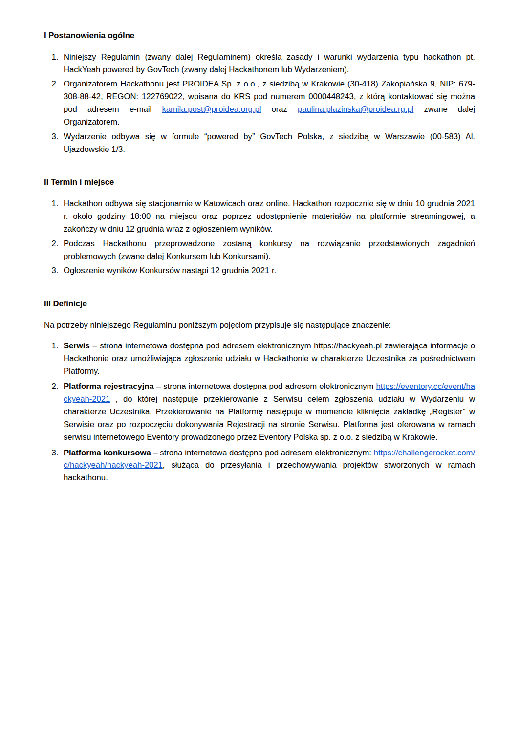I Postanowienia ogólne
Niniejszy Regulamin (zwany dalej Regulaminem) określa zasady i warunki wydarzenia typu hackathon pt. HackYeah powered by GovTech (zwany dalej Hackathonem lub Wydarzeniem).
Organizatorem Hackathonu jest PROIDEA Sp. z o.o., z siedzibą w Krakowie (30-418) Zakopiańska 9, NIP: 679-308-88-42, REGON: 122769022, wpisana do KRS pod numerem 0000448243, z którą kontaktować się można pod adresem e-mail kamila.post@proidea.org.pl oraz paulina.plazinska@proidea.rg.pl zwane dalej Organizatorem.
Wydarzenie odbywa się w formule “powered by” GovTech Polska, z siedzibą w Warszawie (00-583) Al. Ujazdowskie 1/3.
II Termin i miejsce
Hackathon odbywa się stacjonarnie w Katowicach oraz online. Hackathon rozpocznie się w dniu 10 grudnia 2021 r. około godziny 18:00 na miejscu oraz poprzez udostępnienie materiałów na platformie streamingowej, a zakończy w dniu 12 grudnia wraz z ogłoszeniem wyników.
Podczas Hackathonu przeprowadzone zostaną konkursy na rozwiązanie przedstawionych zagadnień problemowych (zwane dalej Konkursem lub Konkursami).
Ogłoszenie wyników Konkursów nastąpi 12 grudnia 2021 r.
III Definicje
Na potrzeby niniejszego Regulaminu poniższym pojęciom przypisuje się następujące znaczenie:
Serwis – strona internetowa dostępna pod adresem elektronicznym https://hackyeah.pl zawierająca informacje o Hackathonie oraz umożliwiająca zgłoszenie udziału w Hackathonie w charakterze Uczestnika za pośrednictwem Platformy.
Platforma rejestracyjna – strona internetowa dostępna pod adresem elektronicznym https://eventory.cc/event/hackyeah-2021 , do której następuje przekierowanie z Serwisu celem zgłoszenia udziału w Wydarzeniu w charakterze Uczestnika. Przekierowanie na Platformę następuje w momencie kliknięcia zakładkę „Register” w Serwisie oraz po rozpoczęciu dokonywania Rejestracji na stronie Serwisu. Platforma jest oferowana w ramach serwisu internetowego Eventory prowadzonego przez Eventory Polska sp. z o.o. z siedzibą w Krakowie.
Platforma konkursowa – strona internetowa dostępna pod adresem elektronicznym: https://challengerocket.com/c/hackyeah/hackyeah-2021, służąca do przesyłania i przechowywania projektów stworzonych w ramach hackathonu.